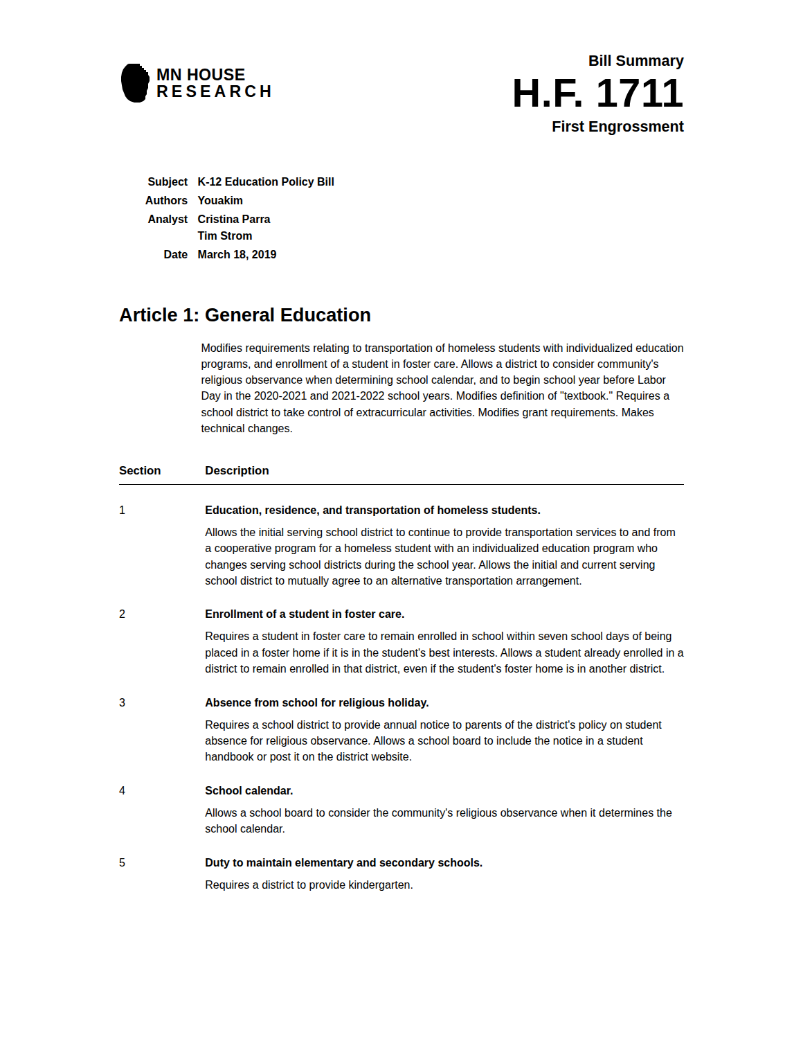MN HOUSE RESEARCH
Bill Summary
H.F. 1711
First Engrossment
| Subject | K-12 Education Policy Bill |
| Authors | Youakim |
| Analyst | Cristina Parra Tim Strom |
| Date | March 18, 2019 |
Article 1: General Education
Modifies requirements relating to transportation of homeless students with individualized education programs, and enrollment of a student in foster care. Allows a district to consider community's religious observance when determining school calendar, and to begin school year before Labor Day in the 2020-2021 and 2021-2022 school years. Modifies definition of "textbook." Requires a school district to take control of extracurricular activities. Modifies grant requirements. Makes technical changes.
| Section | Description |
| --- | --- |
| 1 | Education, residence, and transportation of homeless students. Allows the initial serving school district to continue to provide transportation services to and from a cooperative program for a homeless student with an individualized education program who changes serving school districts during the school year. Allows the initial and current serving school district to mutually agree to an alternative transportation arrangement. |
| 2 | Enrollment of a student in foster care. Requires a student in foster care to remain enrolled in school within seven school days of being placed in a foster home if it is in the student's best interests. Allows a student already enrolled in a district to remain enrolled in that district, even if the student's foster home is in another district. |
| 3 | Absence from school for religious holiday. Requires a school district to provide annual notice to parents of the district's policy on student absence for religious observance. Allows a school board to include the notice in a student handbook or post it on the district website. |
| 4 | School calendar. Allows a school board to consider the community's religious observance when it determines the school calendar. |
| 5 | Duty to maintain elementary and secondary schools. Requires a district to provide kindergarten. |